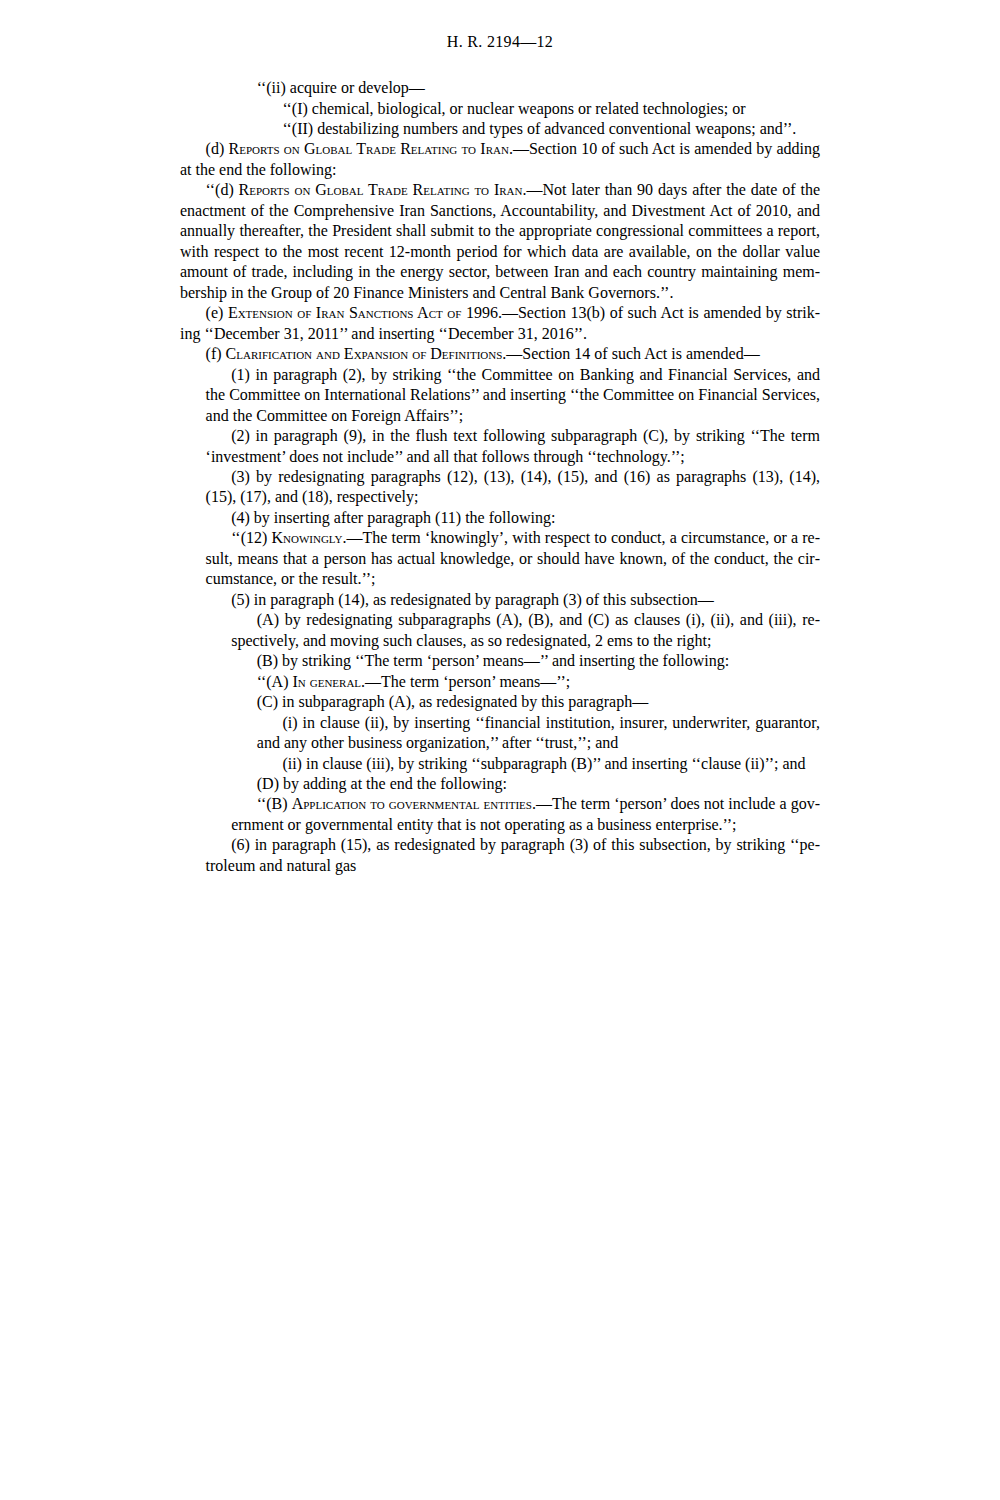H. R. 2194—12
‘‘(ii) acquire or develop—
‘‘(I) chemical, biological, or nuclear weapons or related technologies; or
‘‘(II) destabilizing numbers and types of advanced conventional weapons; and’’.
(d) Reports on Global Trade Relating to Iran.—Section 10 of such Act is amended by adding at the end the following:
‘‘(d) Reports on Global Trade Relating to Iran.—Not later than 90 days after the date of the enactment of the Comprehensive Iran Sanctions, Accountability, and Divestment Act of 2010, and annually thereafter, the President shall submit to the appropriate congressional committees a report, with respect to the most recent 12-month period for which data are available, on the dollar value amount of trade, including in the energy sector, between Iran and each country maintaining membership in the Group of 20 Finance Ministers and Central Bank Governors.’’.
(e) Extension of Iran Sanctions Act of 1996.—Section 13(b) of such Act is amended by striking ‘‘December 31, 2011’’ and inserting ‘‘December 31, 2016’’.
(f) Clarification and Expansion of Definitions.—Section 14 of such Act is amended—
(1) in paragraph (2), by striking ‘‘the Committee on Banking and Financial Services, and the Committee on International Relations’’ and inserting ‘‘the Committee on Financial Services, and the Committee on Foreign Affairs’’;
(2) in paragraph (9), in the flush text following subparagraph (C), by striking ‘‘The term ‘investment’ does not include’’ and all that follows through ‘‘technology.’’;
(3) by redesignating paragraphs (12), (13), (14), (15), and (16) as paragraphs (13), (14), (15), (17), and (18), respectively;
(4) by inserting after paragraph (11) the following:
‘‘(12) Knowingly.—The term ‘knowingly’, with respect to conduct, a circumstance, or a result, means that a person has actual knowledge, or should have known, of the conduct, the circumstance, or the result.’’;
(5) in paragraph (14), as redesignated by paragraph (3) of this subsection—
(A) by redesignating subparagraphs (A), (B), and (C) as clauses (i), (ii), and (iii), respectively, and moving such clauses, as so redesignated, 2 ems to the right;
(B) by striking ‘‘The term ‘person’ means—’’ and inserting the following:
‘‘(A) In general.—The term ‘person’ means—’’;
(C) in subparagraph (A), as redesignated by this paragraph—
(i) in clause (ii), by inserting ‘‘financial institution, insurer, underwriter, guarantor, and any other business organization,’’ after ‘‘trust,’’; and
(ii) in clause (iii), by striking ‘‘subparagraph (B)’’ and inserting ‘‘clause (ii)’’; and
(D) by adding at the end the following:
‘‘(B) Application to governmental entities.—The term ‘person’ does not include a government or governmental entity that is not operating as a business enterprise.’’;
(6) in paragraph (15), as redesignated by paragraph (3) of this subsection, by striking ‘‘petroleum and natural gas